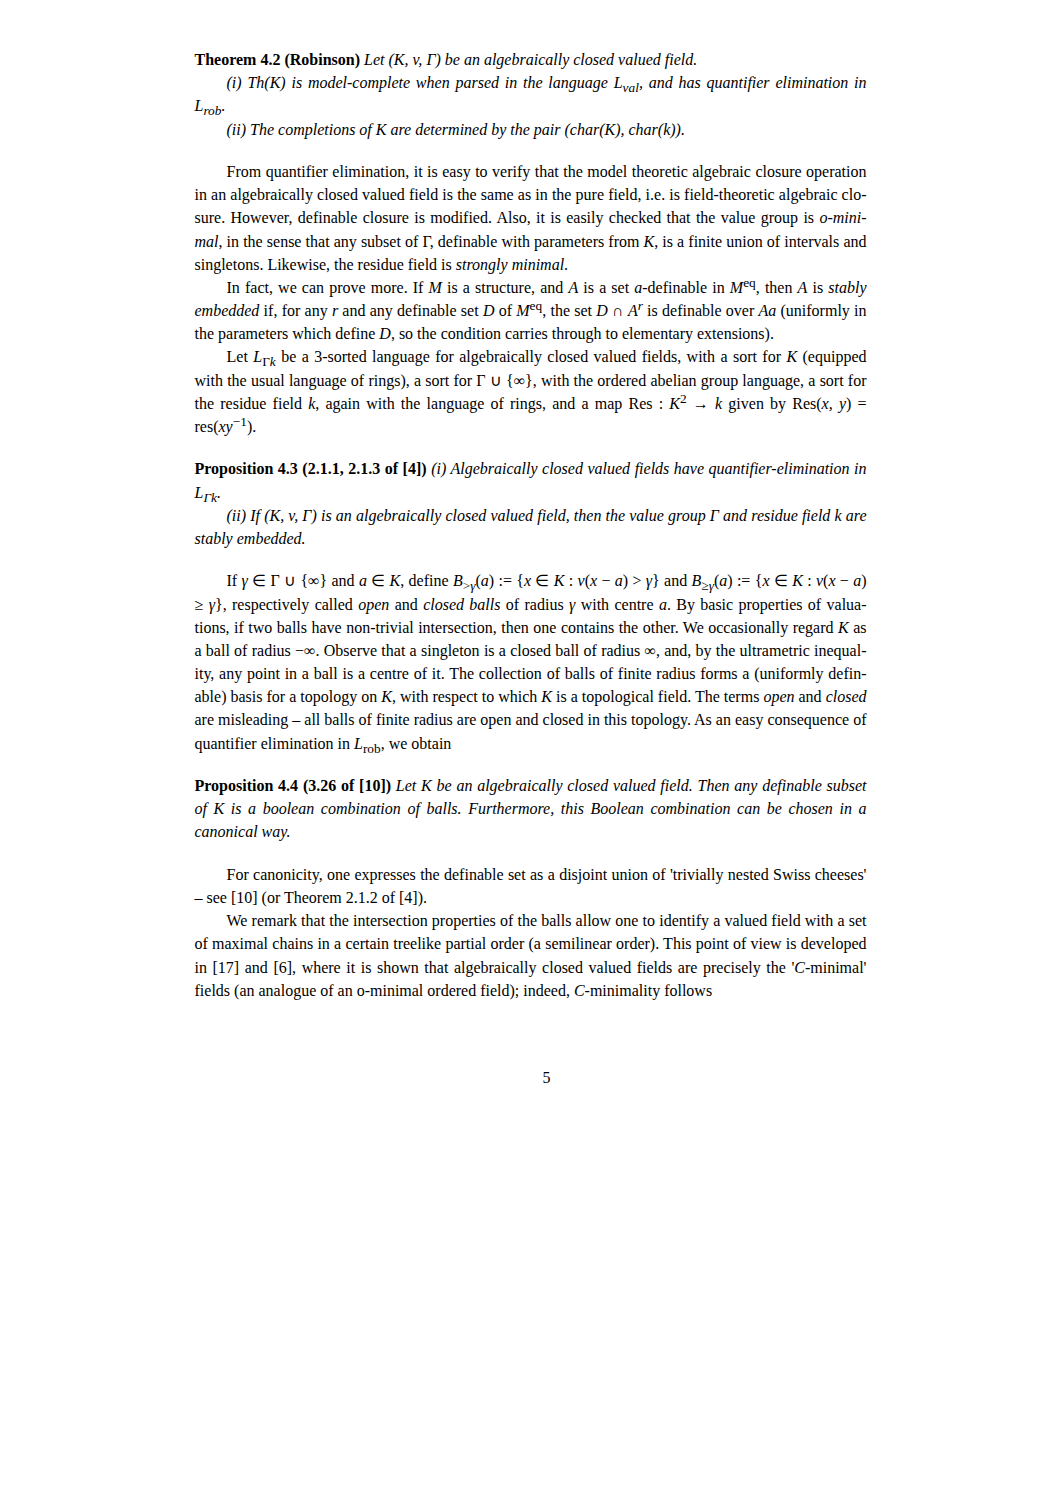Theorem 4.2 (Robinson) Let (K, v, Γ) be an algebraically closed valued field.
(i) Th(K) is model-complete when parsed in the language Lval, and has quantifier elimination in Lrob.
(ii) The completions of K are determined by the pair (char(K), char(k)).
From quantifier elimination, it is easy to verify that the model theoretic algebraic closure operation in an algebraically closed valued field is the same as in the pure field, i.e. is field-theoretic algebraic closure. However, definable closure is modified. Also, it is easily checked that the value group is o-minimal, in the sense that any subset of Γ, definable with parameters from K, is a finite union of intervals and singletons. Likewise, the residue field is strongly minimal.
In fact, we can prove more. If M is a structure, and A is a set a-definable in Meq, then A is stably embedded if, for any r and any definable set D of Meq, the set D ∩ Ar is definable over Aa (uniformly in the parameters which define D, so the condition carries through to elementary extensions).
Let LΓk be a 3-sorted language for algebraically closed valued fields, with a sort for K (equipped with the usual language of rings), a sort for Γ ∪ {∞}, with the ordered abelian group language, a sort for the residue field k, again with the language of rings, and a map Res : K2 → k given by Res(x, y) = res(xy−1).
Proposition 4.3 (2.1.1, 2.1.3 of [4]) (i) Algebraically closed valued fields have quantifier-elimination in LΓk.
(ii) If (K, v, Γ) is an algebraically closed valued field, then the value group Γ and residue field k are stably embedded.
If γ ∈ Γ ∪ {∞} and a ∈ K, define B>γ(a) := {x ∈ K : v(x − a) > γ} and B≥γ(a) := {x ∈ K : v(x − a) ≥ γ}, respectively called open and closed balls of radius γ with centre a. By basic properties of valuations, if two balls have non-trivial intersection, then one contains the other. We occasionally regard K as a ball of radius −∞. Observe that a singleton is a closed ball of radius ∞, and, by the ultrametric inequality, any point in a ball is a centre of it. The collection of balls of finite radius forms a (uniformly definable) basis for a topology on K, with respect to which K is a topological field. The terms open and closed are misleading – all balls of finite radius are open and closed in this topology. As an easy consequence of quantifier elimination in Lrob, we obtain
Proposition 4.4 (3.26 of [10]) Let K be an algebraically closed valued field. Then any definable subset of K is a boolean combination of balls. Furthermore, this Boolean combination can be chosen in a canonical way.
For canonicity, one expresses the definable set as a disjoint union of 'trivially nested Swiss cheeses' – see [10] (or Theorem 2.1.2 of [4]).
We remark that the intersection properties of the balls allow one to identify a valued field with a set of maximal chains in a certain treelike partial order (a semilinear order). This point of view is developed in [17] and [6], where it is shown that algebraically closed valued fields are precisely the 'C-minimal' fields (an analogue of an o-minimal ordered field); indeed, C-minimality follows
5